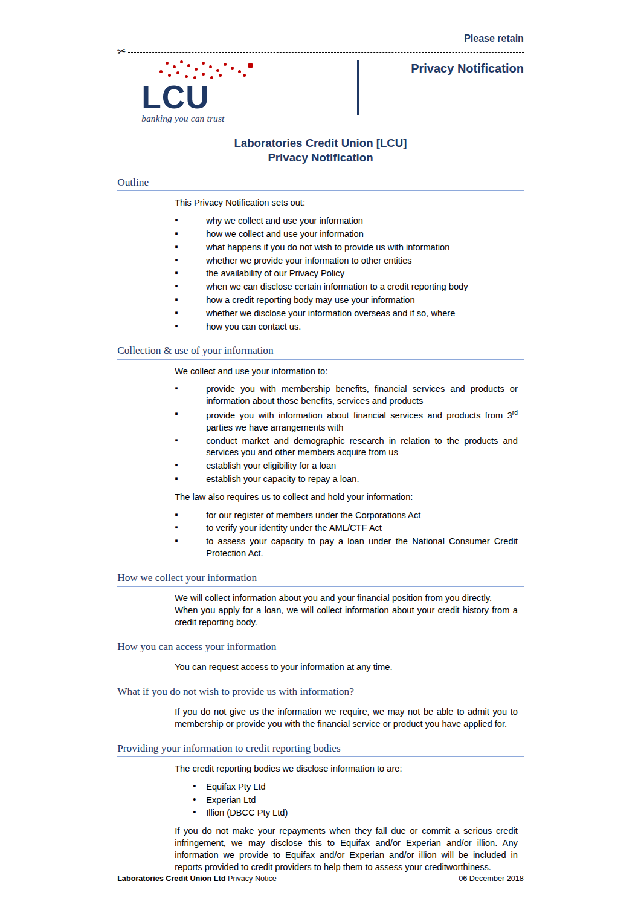Please retain
✂
LCU
banking you can trust
Privacy Notification
Laboratories Credit Union [LCU]
Privacy Notification
Outline
This Privacy Notification sets out:
why we collect and use your information
how we collect and use your information
what happens if you do not wish to provide us with information
whether we provide your information to other entities
the availability of our Privacy Policy
when we can disclose certain information to a credit reporting body
how a credit reporting body may use your information
whether we disclose your information overseas and if so, where
how you can contact us.
Collection & use of your information
We collect and use your information to:
provide you with membership benefits, financial services and products or information about those benefits, services and products
provide you with information about financial services and products from 3rd parties we have arrangements with
conduct market and demographic research in relation to the products and services you and other members acquire from us
establish your eligibility for a loan
establish your capacity to repay a loan.
The law also requires us to collect and hold your information:
for our register of members under the Corporations Act
to verify your identity under the AML/CTF Act
to assess your capacity to pay a loan under the National Consumer Credit Protection Act.
How we collect your information
We will collect information about you and your financial position from you directly.
When you apply for a loan, we will collect information about your credit history from a credit reporting body.
How you can access your information
You can request access to your information at any time.
What if you do not wish to provide us with information?
If you do not give us the information we require, we may not be able to admit you to membership or provide you with the financial service or product you have applied for.
Providing your information to credit reporting bodies
The credit reporting bodies we disclose information to are:
Equifax Pty Ltd
Experian Ltd
Illion (DBCC Pty Ltd)
If you do not make your repayments when they fall due or commit a serious credit infringement, we may disclose this to Equifax and/or Experian and/or illion. Any information we provide to Equifax and/or Experian and/or illion will be included in reports provided to credit providers to help them to assess your creditworthiness.
Laboratories Credit Union Ltd Privacy Notice
06 December 2018